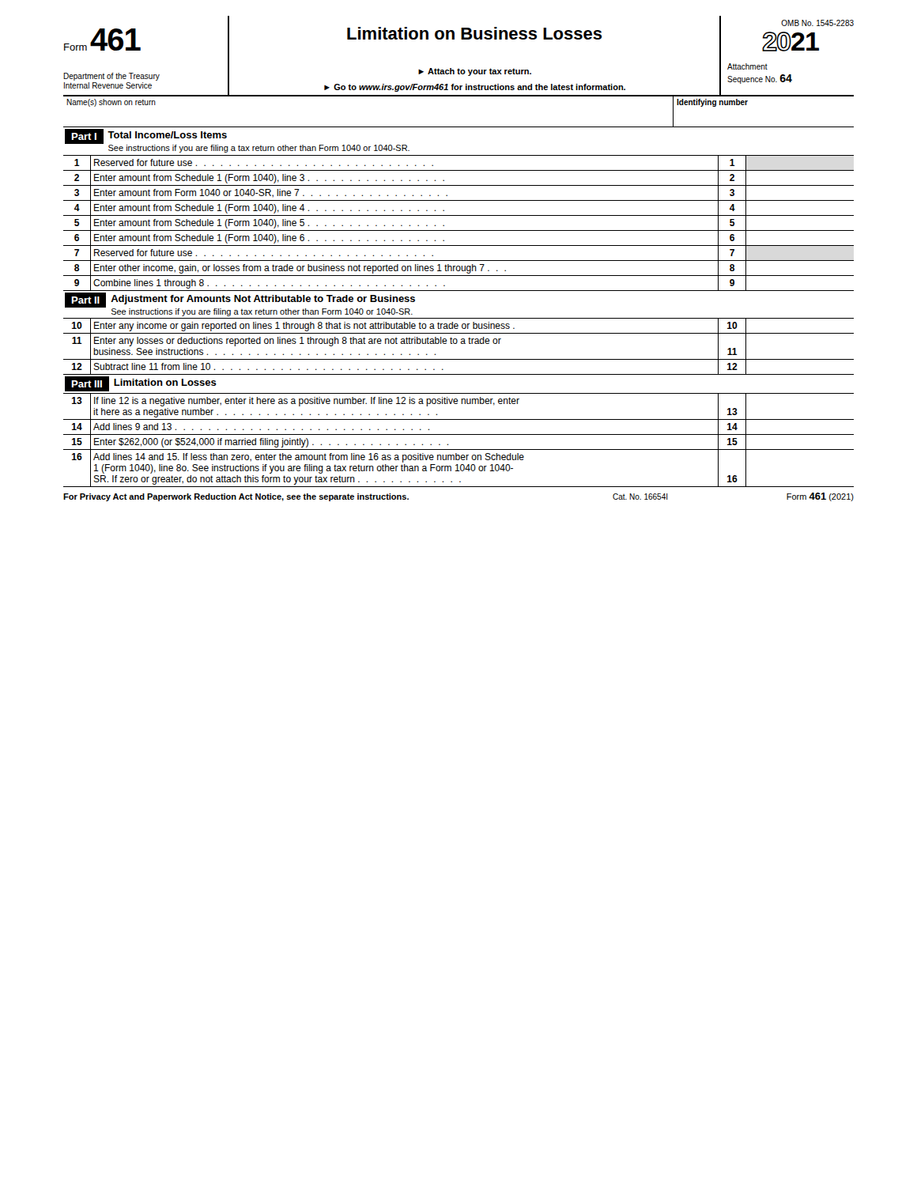Form 461
Department of the Treasury
Internal Revenue Service
Limitation on Business Losses
► Attach to your tax return.
► Go to www.irs.gov/Form461 for instructions and the latest information.
OMB No. 1545-2283
2021
Attachment
Sequence No. 64
Name(s) shown on return
Identifying number
Part I
Total Income/Loss Items
See instructions if you are filing a tax return other than Form 1040 or 1040-SR.
| 1 | Reserved for future use . . . . . . . . . . . . . . . . . . . . . . . . . . . . . | 1 | |
| 2 | Enter amount from Schedule 1 (Form 1040), line 3 . . . . . . . . . . . . . . . . . | 2 | |
| 3 | Enter amount from Form 1040 or 1040-SR, line 7 . . . . . . . . . . . . . . . . . . | 3 | |
| 4 | Enter amount from Schedule 1 (Form 1040), line 4 . . . . . . . . . . . . . . . . . | 4 | |
| 5 | Enter amount from Schedule 1 (Form 1040), line 5 . . . . . . . . . . . . . . . . . | 5 | |
| 6 | Enter amount from Schedule 1 (Form 1040), line 6 . . . . . . . . . . . . . . . . . | 6 | |
| 7 | Reserved for future use . . . . . . . . . . . . . . . . . . . . . . . . . . . . . | 7 | |
| 8 | Enter other income, gain, or losses from a trade or business not reported on lines 1 through 7 . . . | 8 | |
| 9 | Combine lines 1 through 8 . . . . . . . . . . . . . . . . . . . . . . . . . . . . . | 9 | |
Part II
Adjustment for Amounts Not Attributable to Trade or Business
See instructions if you are filing a tax return other than Form 1040 or 1040-SR.
| 10 | Enter any income or gain reported on lines 1 through 8 that is not attributable to a trade or business . | 10 | |
| 11 | Enter any losses or deductions reported on lines 1 through 8 that are not attributable to a trade or business. See instructions . . . . . . . . . . . . . . . . . . . . . . . . . . . . | 11 | |
| 12 | Subtract line 11 from line 10 . . . . . . . . . . . . . . . . . . . . . . . . . . . . | 12 | |
Part III
Limitation on Losses
| 13 | If line 12 is a negative number, enter it here as a positive number. If line 12 is a positive number, enter it here as a negative number . . . . . . . . . . . . . . . . . . . . . . . . . . . | 13 | |
| 14 | Add lines 9 and 13 . . . . . . . . . . . . . . . . . . . . . . . . . . . . . . . | 14 | |
| 15 | Enter $262,000 (or $524,000 if married filing jointly) . . . . . . . . . . . . . . . . . | 15 | |
| 16 | Add lines 14 and 15. If less than zero, enter the amount from line 16 as a positive number on Schedule 1 (Form 1040), line 8o. See instructions if you are filing a tax return other than a Form 1040 or 1040- SR. If zero or greater, do not attach this form to your tax return . . . . . . . . . . . . . | 16 | |
For Privacy Act and Paperwork Reduction Act Notice, see the separate instructions.
Cat. No. 16654I
Form 461 (2021)